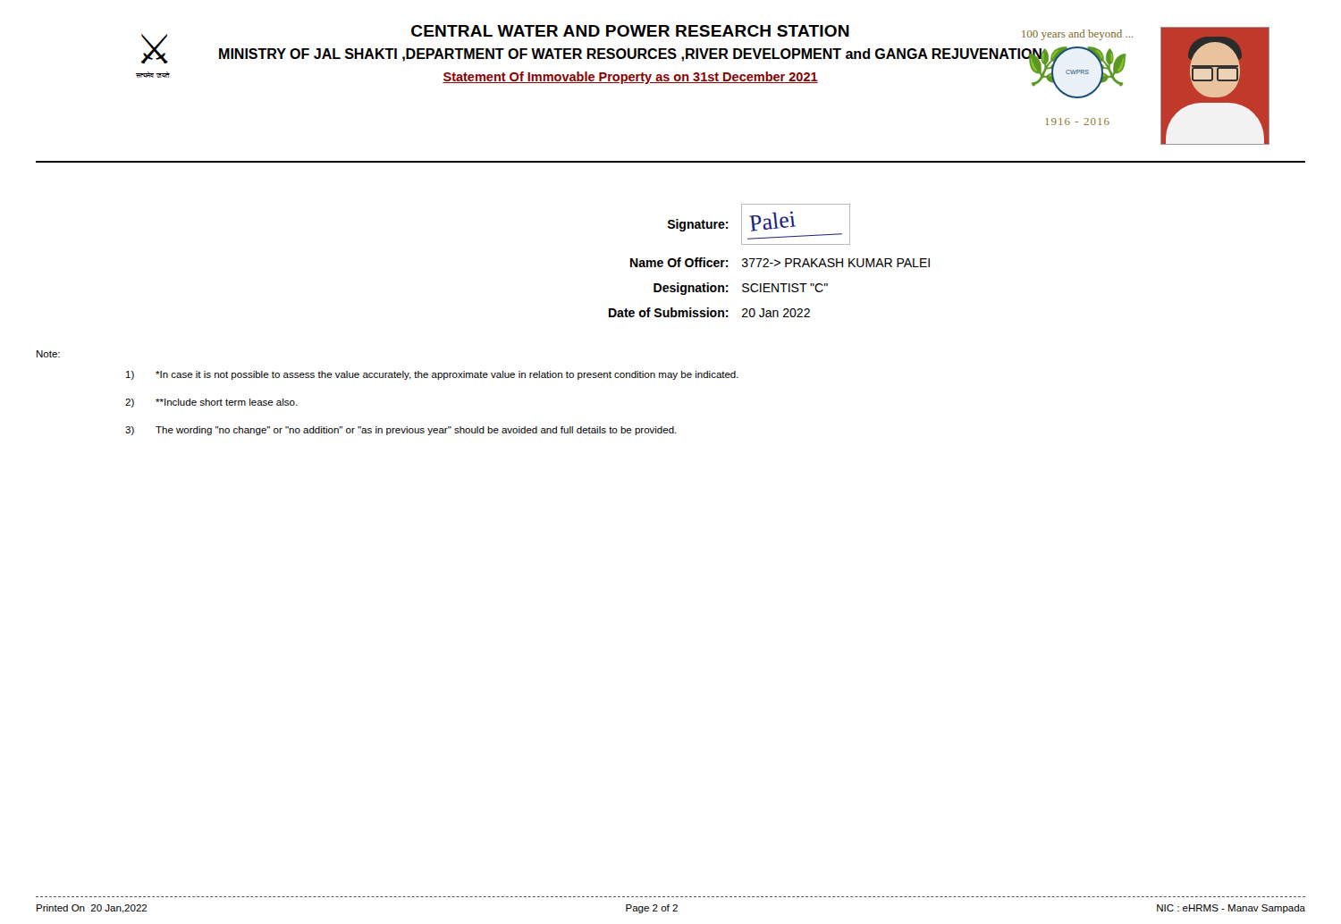⚔
सत्यमेव जयते
CENTRAL WATER AND POWER RESEARCH STATION
MINISTRY OF JAL SHAKTI ,DEPARTMENT OF WATER RESOURCES ,RIVER DEVELOPMENT and GANGA REJUVENATION
Statement Of Immovable Property as on 31st December 2021
100 years and beyond ...
🌿 🌿
CWPRS
1916 - 2016
| Signature: | Palei |
| Name Of Officer: | 3772-> PRAKASH KUMAR PALEI |
| Designation: | SCIENTIST "C" |
| Date of Submission: | 20 Jan 2022 |
Note:
1)*In case it is not possible to assess the value accurately, the approximate value in relation to present condition may be indicated.
2)**Include short term lease also.
3) The wording "no change" or "no addition" or "as in previous year" should be avoided and full details to be provided.
Printed On 20 Jan,2022
Page 2 of 2
NIC : eHRMS - Manav Sampada